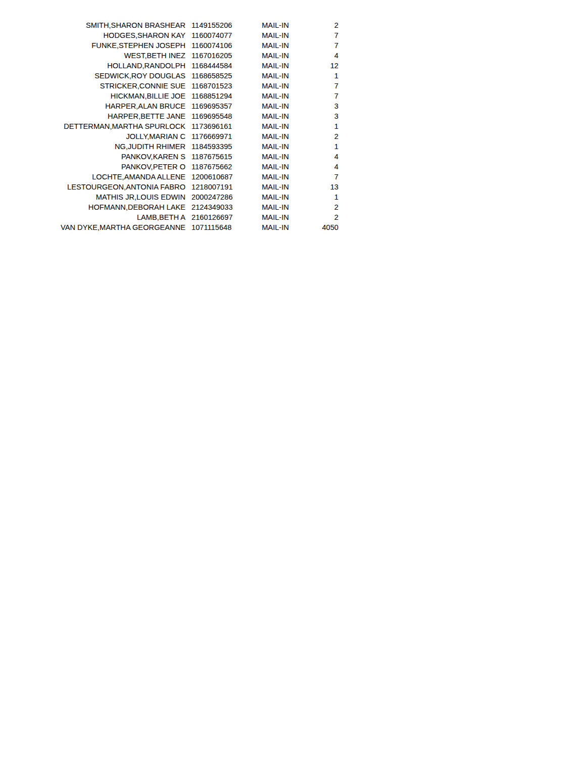| SMITH,SHARON BRASHEAR | 1149155206 | MAIL-IN | 2 |
| HODGES,SHARON KAY | 1160074077 | MAIL-IN | 7 |
| FUNKE,STEPHEN JOSEPH | 1160074106 | MAIL-IN | 7 |
| WEST,BETH INEZ | 1167016205 | MAIL-IN | 4 |
| HOLLAND,RANDOLPH | 1168444584 | MAIL-IN | 12 |
| SEDWICK,ROY DOUGLAS | 1168658525 | MAIL-IN | 1 |
| STRICKER,CONNIE SUE | 1168701523 | MAIL-IN | 7 |
| HICKMAN,BILLIE JOE | 1168851294 | MAIL-IN | 7 |
| HARPER,ALAN BRUCE | 1169695357 | MAIL-IN | 3 |
| HARPER,BETTE JANE | 1169695548 | MAIL-IN | 3 |
| DETTERMAN,MARTHA SPURLOCK | 1173696161 | MAIL-IN | 1 |
| JOLLY,MARIAN C | 1176669971 | MAIL-IN | 2 |
| NG,JUDITH RHIMER | 1184593395 | MAIL-IN | 1 |
| PANKOV,KAREN S | 1187675615 | MAIL-IN | 4 |
| PANKOV,PETER O | 1187675662 | MAIL-IN | 4 |
| LOCHTE,AMANDA ALLENE | 1200610687 | MAIL-IN | 7 |
| LESTOURGEON,ANTONIA FABRO | 1218007191 | MAIL-IN | 13 |
| MATHIS JR,LOUIS EDWIN | 2000247286 | MAIL-IN | 1 |
| HOFMANN,DEBORAH LAKE | 2124349033 | MAIL-IN | 2 |
| LAMB,BETH A | 2160126697 | MAIL-IN | 2 |
| VAN DYKE,MARTHA GEORGEANNE | 1071115648 | MAIL-IN | 4050 |